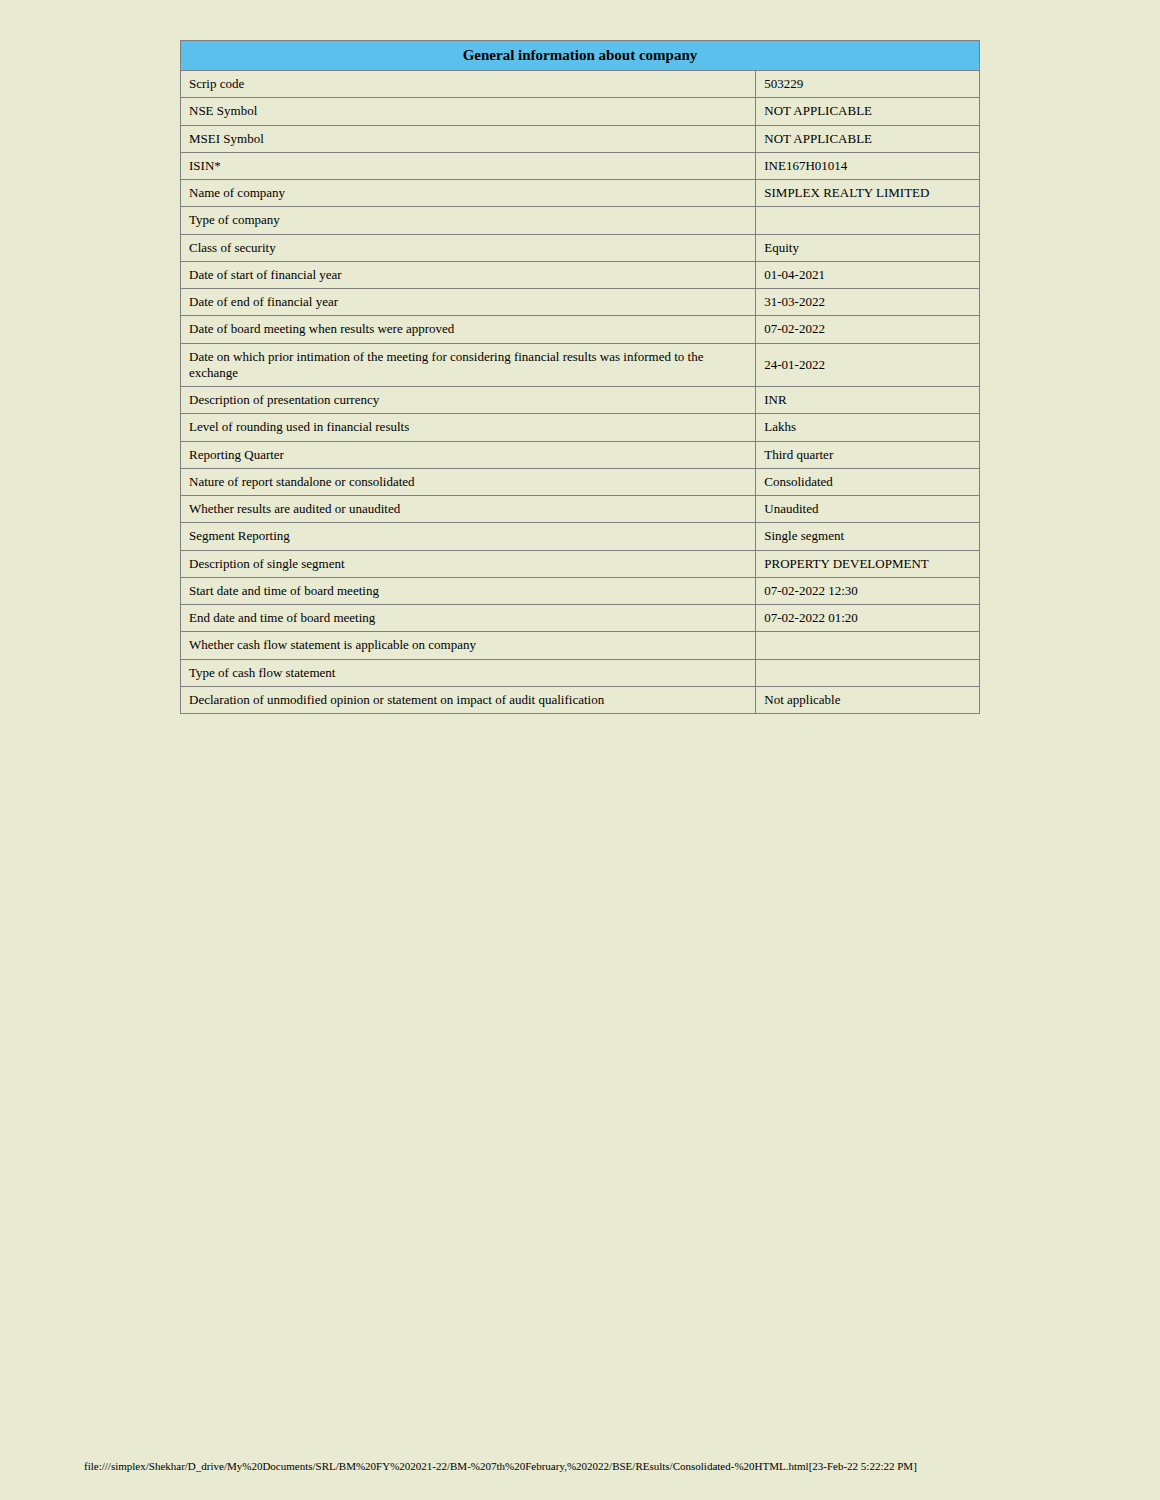General information about company
| Scrip code | 503229 |
| NSE Symbol | NOT APPLICABLE |
| MSEI Symbol | NOT APPLICABLE |
| ISIN* | INE167H01014 |
| Name of company | SIMPLEX REALTY LIMITED |
| Type of company | |
| Class of security | Equity |
| Date of start of financial year | 01-04-2021 |
| Date of end of financial year | 31-03-2022 |
| Date of board meeting when results were approved | 07-02-2022 |
| Date on which prior intimation of the meeting for considering financial results was informed to the exchange | 24-01-2022 |
| Description of presentation currency | INR |
| Level of rounding used in financial results | Lakhs |
| Reporting Quarter | Third quarter |
| Nature of report standalone or consolidated | Consolidated |
| Whether results are audited or unaudited | Unaudited |
| Segment Reporting | Single segment |
| Description of single segment | PROPERTY DEVELOPMENT |
| Start date and time of board meeting | 07-02-2022 12:30 |
| End date and time of board meeting | 07-02-2022 01:20 |
| Whether cash flow statement is applicable on company | |
| Type of cash flow statement | |
| Declaration of unmodified opinion or statement on impact of audit qualification | Not applicable |
file:///simplex/Shekhar/D_drive/My%20Documents/SRL/BM%20FY%202021-22/BM-%207th%20February,%202022/BSE/REsults/Consolidated-%20HTML.html[23-Feb-22 5:22:22 PM]